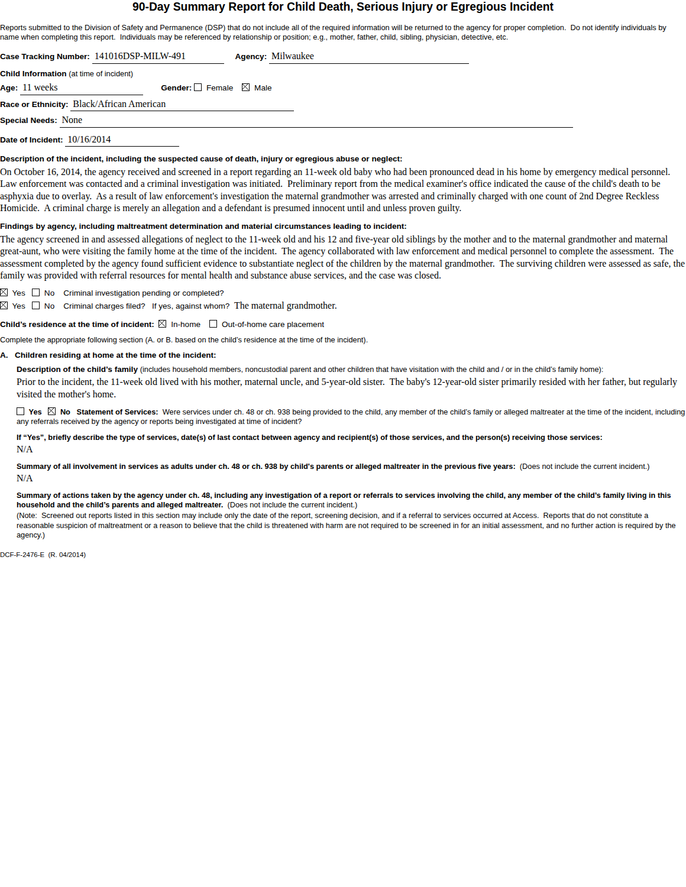90-Day Summary Report for Child Death, Serious Injury or Egregious Incident
Reports submitted to the Division of Safety and Permanence (DSP) that do not include all of the required information will be returned to the agency for proper completion. Do not identify individuals by name when completing this report. Individuals may be referenced by relationship or position; e.g., mother, father, child, sibling, physician, detective, etc.
Case Tracking Number: 141016DSP-MILW-491 Agency: Milwaukee
Child Information (at time of incident)
Age: 11 weeks Gender: Female Male
Race or Ethnicity: Black/African American
Special Needs: None
Date of Incident: 10/16/2014
Description of the incident, including the suspected cause of death, injury or egregious abuse or neglect:
On October 16, 2014, the agency received and screened in a report regarding an 11-week old baby who had been pronounced dead in his home by emergency medical personnel. Law enforcement was contacted and a criminal investigation was initiated. Preliminary report from the medical examiner's office indicated the cause of the child's death to be asphyxia due to overlay. As a result of law enforcement's investigation the maternal grandmother was arrested and criminally charged with one count of 2nd Degree Reckless Homicide. A criminal charge is merely an allegation and a defendant is presumed innocent until and unless proven guilty.
Findings by agency, including maltreatment determination and material circumstances leading to incident:
The agency screened in and assessed allegations of neglect to the 11-week old and his 12 and five-year old siblings by the mother and to the maternal grandmother and maternal great-aunt, who were visiting the family home at the time of the incident. The agency collaborated with law enforcement and medical personnel to complete the assessment. The assessment completed by the agency found sufficient evidence to substantiate neglect of the children by the maternal grandmother. The surviving children were assessed as safe, the family was provided with referral resources for mental health and substance abuse services, and the case was closed.
Yes No Criminal investigation pending or completed?
Yes No Criminal charges filed? If yes, against whom? The maternal grandmother.
Child’s residence at the time of incident: In-home Out-of-home care placement
Complete the appropriate following section (A. or B. based on the child’s residence at the time of the incident).
A. Children residing at home at the time of the incident:
Description of the child’s family (includes household members, noncustodial parent and other children that have visitation with the child and / or in the child’s family home):
Prior to the incident, the 11-week old lived with his mother, maternal uncle, and 5-year-old sister. The baby's 12-year-old sister primarily resided with her father, but regularly visited the mother's home.
Yes No Statement of Services: Were services under ch. 48 or ch. 938 being provided to the child, any member of the child’s family or alleged maltreater at the time of the incident, including any referrals received by the agency or reports being investigated at time of incident?
If “Yes”, briefly describe the type of services, date(s) of last contact between agency and recipient(s) of those services, and the person(s) receiving those services:
N/A
Summary of all involvement in services as adults under ch. 48 or ch. 938 by child's parents or alleged maltreater in the previous five years: (Does not include the current incident.)
N/A
Summary of actions taken by the agency under ch. 48, including any investigation of a report or referrals to services involving the child, any member of the child’s family living in this household and the child’s parents and alleged maltreater. (Does not include the current incident.)
(Note: Screened out reports listed in this section may include only the date of the report, screening decision, and if a referral to services occurred at Access. Reports that do not constitute a reasonable suspicion of maltreatment or a reason to believe that the child is threatened with harm are not required to be screened in for an initial assessment, and no further action is required by the agency.)
DCF-F-2476-E (R. 04/2014)